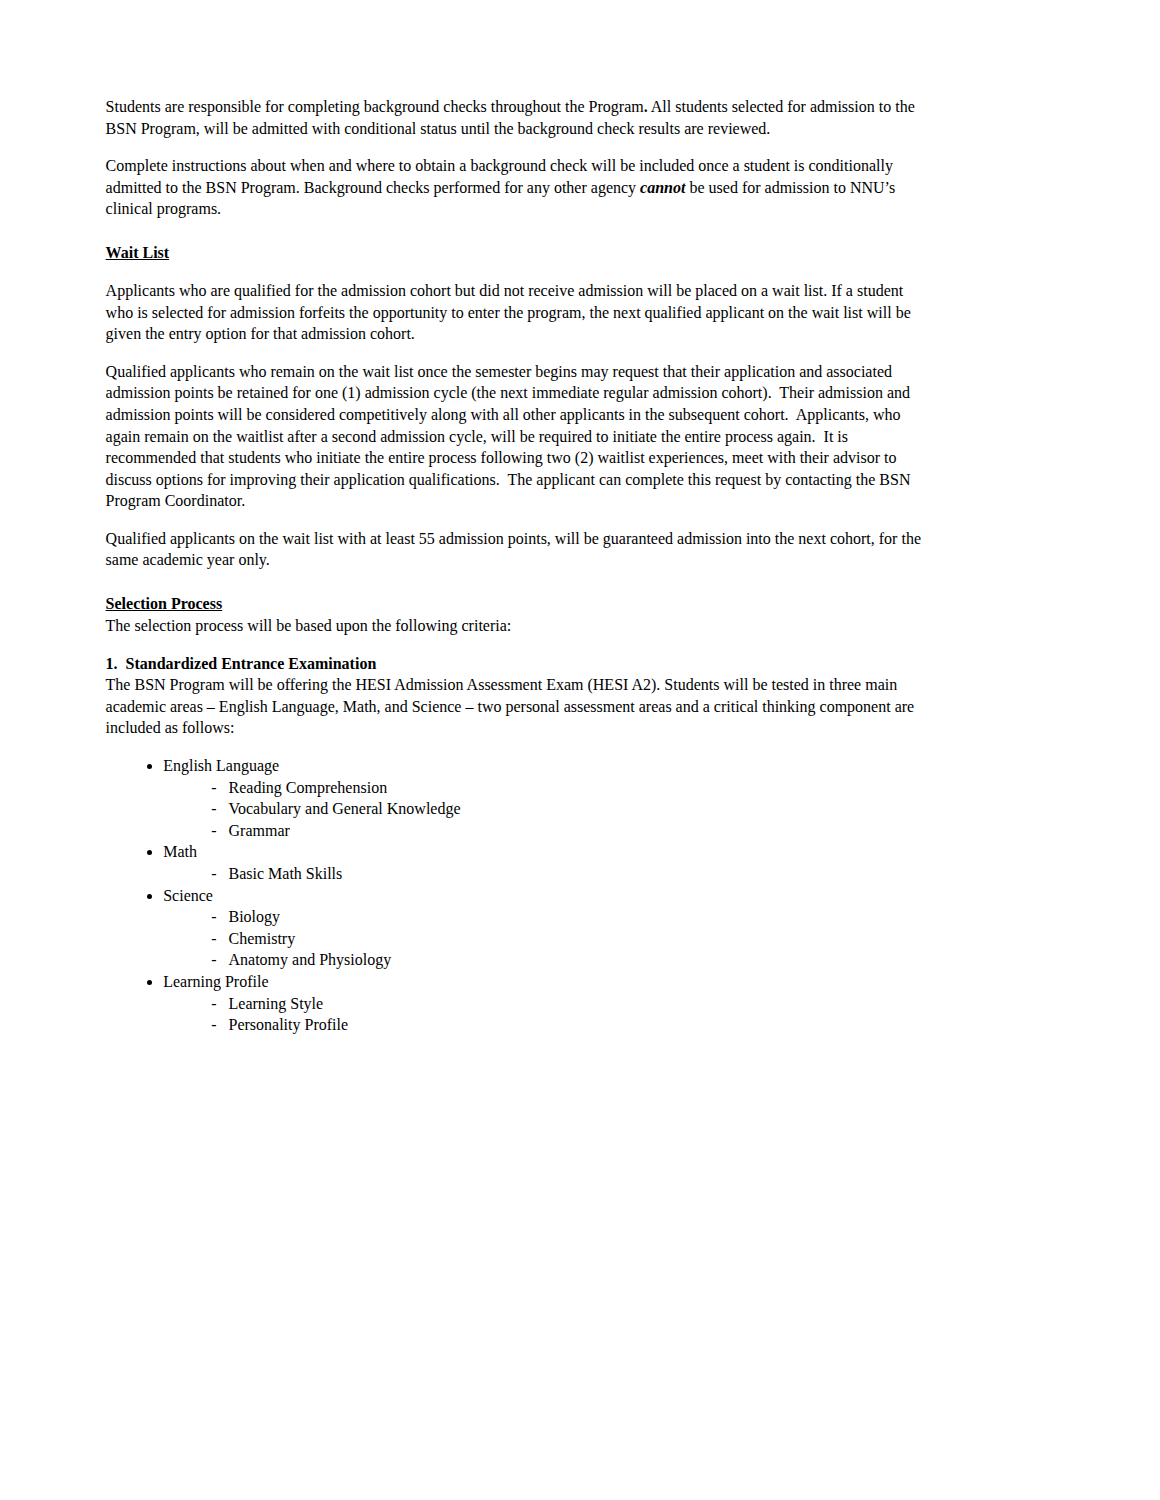Students are responsible for completing background checks throughout the Program. All students selected for admission to the BSN Program, will be admitted with conditional status until the background check results are reviewed.
Complete instructions about when and where to obtain a background check will be included once a student is conditionally admitted to the BSN Program. Background checks performed for any other agency cannot be used for admission to NNU’s clinical programs.
Wait List
Applicants who are qualified for the admission cohort but did not receive admission will be placed on a wait list. If a student who is selected for admission forfeits the opportunity to enter the program, the next qualified applicant on the wait list will be given the entry option for that admission cohort.
Qualified applicants who remain on the wait list once the semester begins may request that their application and associated admission points be retained for one (1) admission cycle (the next immediate regular admission cohort). Their admission and admission points will be considered competitively along with all other applicants in the subsequent cohort. Applicants, who again remain on the waitlist after a second admission cycle, will be required to initiate the entire process again. It is recommended that students who initiate the entire process following two (2) waitlist experiences, meet with their advisor to discuss options for improving their application qualifications. The applicant can complete this request by contacting the BSN Program Coordinator.
Qualified applicants on the wait list with at least 55 admission points, will be guaranteed admission into the next cohort, for the same academic year only.
Selection Process
The selection process will be based upon the following criteria:
1. Standardized Entrance Examination
The BSN Program will be offering the HESI Admission Assessment Exam (HESI A2). Students will be tested in three main academic areas – English Language, Math, and Science – two personal assessment areas and a critical thinking component are included as follows:
English Language
Reading Comprehension
Vocabulary and General Knowledge
Grammar
Math
Basic Math Skills
Science
Biology
Chemistry
Anatomy and Physiology
Learning Profile
Learning Style
Personality Profile